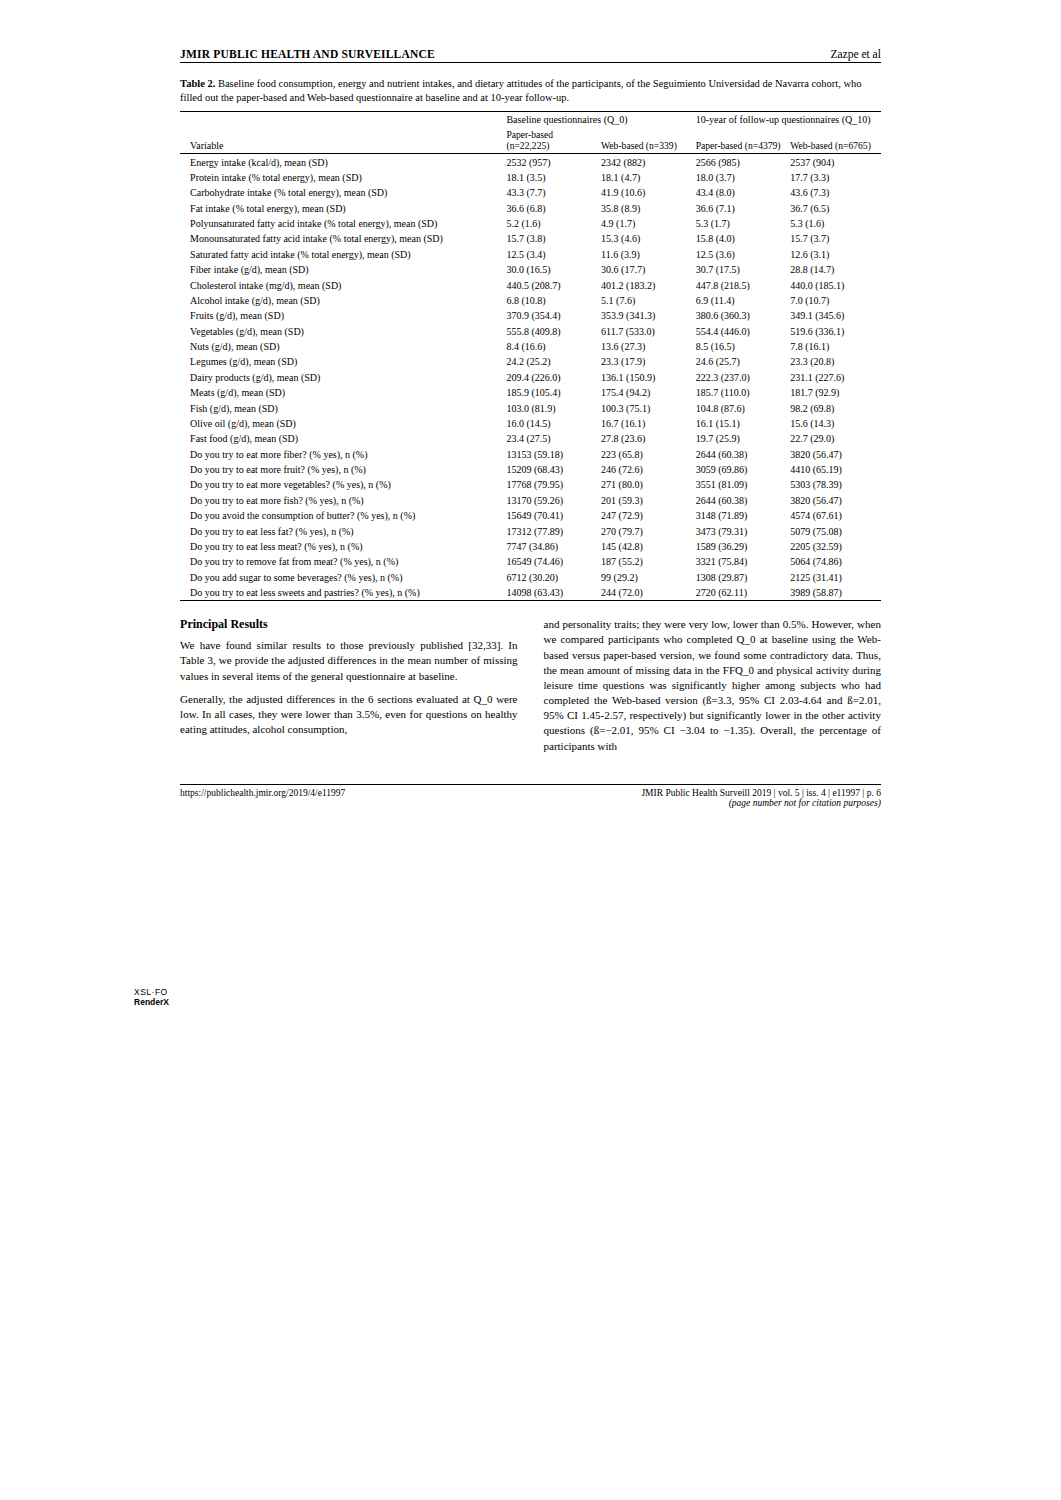JMIR PUBLIC HEALTH AND SURVEILLANCE
Zazpe et al
Table 2. Baseline food consumption, energy and nutrient intakes, and dietary attitudes of the participants, of the Seguimiento Universidad de Navarra cohort, who filled out the paper-based and Web-based questionnaire at baseline and at 10-year follow-up.
| Variable | Baseline questionnaires (Q_0) | 10-year of follow-up questionnaires (Q_10) |
| --- | --- | --- |
| Paper-based (n=22,225) | Web-based (n=339) | Paper-based (n=4379) | Web-based (n=6765) |
| Energy intake (kcal/d), mean (SD) | 2532 (957) | 2342 (882) | 2566 (985) | 2537 (904) |
| Protein intake (% total energy), mean (SD) | 18.1 (3.5) | 18.1 (4.7) | 18.0 (3.7) | 17.7 (3.3) |
| Carbohydrate intake (% total energy), mean (SD) | 43.3 (7.7) | 41.9 (10.6) | 43.4 (8.0) | 43.6 (7.3) |
| Fat intake (% total energy), mean (SD) | 36.6 (6.8) | 35.8 (8.9) | 36.6 (7.1) | 36.7 (6.5) |
| Polyunsaturated fatty acid intake (% total energy), mean (SD) | 5.2 (1.6) | 4.9 (1.7) | 5.3 (1.7) | 5.3 (1.6) |
| Monounsaturated fatty acid intake (% total energy), mean (SD) | 15.7 (3.8) | 15.3 (4.6) | 15.8 (4.0) | 15.7 (3.7) |
| Saturated fatty acid intake (% total energy), mean (SD) | 12.5 (3.4) | 11.6 (3.9) | 12.5 (3.6) | 12.6 (3.1) |
| Fiber intake (g/d), mean (SD) | 30.0 (16.5) | 30.6 (17.7) | 30.7 (17.5) | 28.8 (14.7) |
| Cholesterol intake (mg/d), mean (SD) | 440.5 (208.7) | 401.2 (183.2) | 447.8 (218.5) | 440.0 (185.1) |
| Alcohol intake (g/d), mean (SD) | 6.8 (10.8) | 5.1 (7.6) | 6.9 (11.4) | 7.0 (10.7) |
| Fruits (g/d), mean (SD) | 370.9 (354.4) | 353.9 (341.3) | 380.6 (360.3) | 349.1 (345.6) |
| Vegetables (g/d), mean (SD) | 555.8 (409.8) | 611.7 (533.0) | 554.4 (446.0) | 519.6 (336.1) |
| Nuts (g/d), mean (SD) | 8.4 (16.6) | 13.6 (27.3) | 8.5 (16.5) | 7.8 (16.1) |
| Legumes (g/d), mean (SD) | 24.2 (25.2) | 23.3 (17.9) | 24.6 (25.7) | 23.3 (20.8) |
| Dairy products (g/d), mean (SD) | 209.4 (226.0) | 136.1 (150.9) | 222.3 (237.0) | 231.1 (227.6) |
| Meats (g/d), mean (SD) | 185.9 (105.4) | 175.4 (94.2) | 185.7 (110.0) | 181.7 (92.9) |
| Fish (g/d), mean (SD) | 103.0 (81.9) | 100.3 (75.1) | 104.8 (87.6) | 98.2 (69.8) |
| Olive oil (g/d), mean (SD) | 16.0 (14.5) | 16.7 (16.1) | 16.1 (15.1) | 15.6 (14.3) |
| Fast food (g/d), mean (SD) | 23.4 (27.5) | 27.8 (23.6) | 19.7 (25.9) | 22.7 (29.0) |
| Do you try to eat more fiber? (% yes), n (%) | 13153 (59.18) | 223 (65.8) | 2644 (60.38) | 3820 (56.47) |
| Do you try to eat more fruit? (% yes), n (%) | 15209 (68.43) | 246 (72.6) | 3059 (69.86) | 4410 (65.19) |
| Do you try to eat more vegetables? (% yes), n (%) | 17768 (79.95) | 271 (80.0) | 3551 (81.09) | 5303 (78.39) |
| Do you try to eat more fish? (% yes), n (%) | 13170 (59.26) | 201 (59.3) | 2644 (60.38) | 3820 (56.47) |
| Do you avoid the consumption of butter? (% yes), n (%) | 15649 (70.41) | 247 (72.9) | 3148 (71.89) | 4574 (67.61) |
| Do you try to eat less fat? (% yes), n (%) | 17312 (77.89) | 270 (79.7) | 3473 (79.31) | 5079 (75.08) |
| Do you try to eat less meat? (% yes), n (%) | 7747 (34.86) | 145 (42.8) | 1589 (36.29) | 2205 (32.59) |
| Do you try to remove fat from meat? (% yes), n (%) | 16549 (74.46) | 187 (55.2) | 3321 (75.84) | 5064 (74.86) |
| Do you add sugar to some beverages? (% yes), n (%) | 6712 (30.20) | 99 (29.2) | 1308 (29.87) | 2125 (31.41) |
| Do you try to eat less sweets and pastries? (% yes), n (%) | 14098 (63.43) | 244 (72.0) | 2720 (62.11) | 3989 (58.87) |
Principal Results
We have found similar results to those previously published [32,33]. In Table 3, we provide the adjusted differences in the mean number of missing values in several items of the general questionnaire at baseline.
Generally, the adjusted differences in the 6 sections evaluated at Q_0 were low. In all cases, they were lower than 3.5%, even for questions on healthy eating attitudes, alcohol consumption,
and personality traits; they were very low, lower than 0.5%. However, when we compared participants who completed Q_0 at baseline using the Web-based versus paper-based version, we found some contradictory data. Thus, the mean amount of missing data in the FFQ_0 and physical activity during leisure time questions was significantly higher among subjects who had completed the Web-based version (ß=3.3, 95% CI 2.03-4.64 and ß=2.01, 95% CI 1.45-2.57, respectively) but significantly lower in the other activity questions (ß=−2.01, 95% CI −3.04 to −1.35). Overall, the percentage of participants with
https://publichealth.jmir.org/2019/4/e11997
JMIR Public Health Surveill 2019 | vol. 5 | iss. 4 | e11997 | p. 6
(page number not for citation purposes)
XSL·FO
RenderX